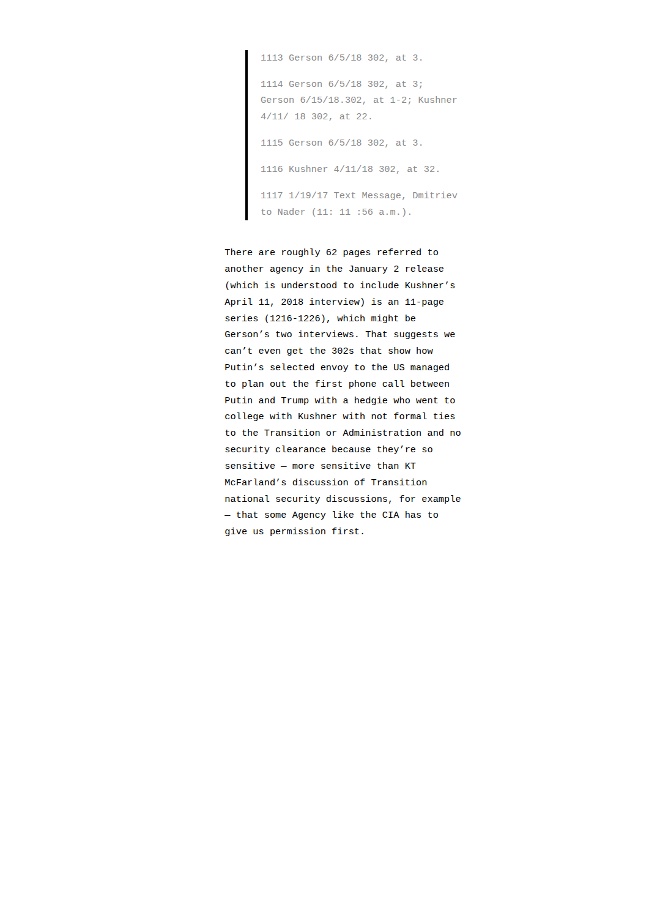1113 Gerson 6/5/18 302, at 3.
1114 Gerson 6/5/18 302, at 3; Gerson 6/15/18.302, at 1-2; Kushner 4/11/ 18 302, at 22.
1115 Gerson 6/5/18 302, at 3.
1116 Kushner 4/11/18 302, at 32.
1117 1/19/17 Text Message, Dmitriev to Nader (11: 11 :56 a.m.).
There are roughly 62 pages referred to another agency in the January 2 release (which is understood to include Kushner’s April 11, 2018 interview) is an 11-page series (1216-1226), which might be Gerson’s two interviews. That suggests we can’t even get the 302s that show how Putin’s selected envoy to the US managed to plan out the first phone call between Putin and Trump with a hedgie who went to college with Kushner with not formal ties to the Transition or Administration and no security clearance because they’re so sensitive — more sensitive than KT McFarland’s discussion of Transition national security discussions, for example — that some Agency like the CIA has to give us permission first.